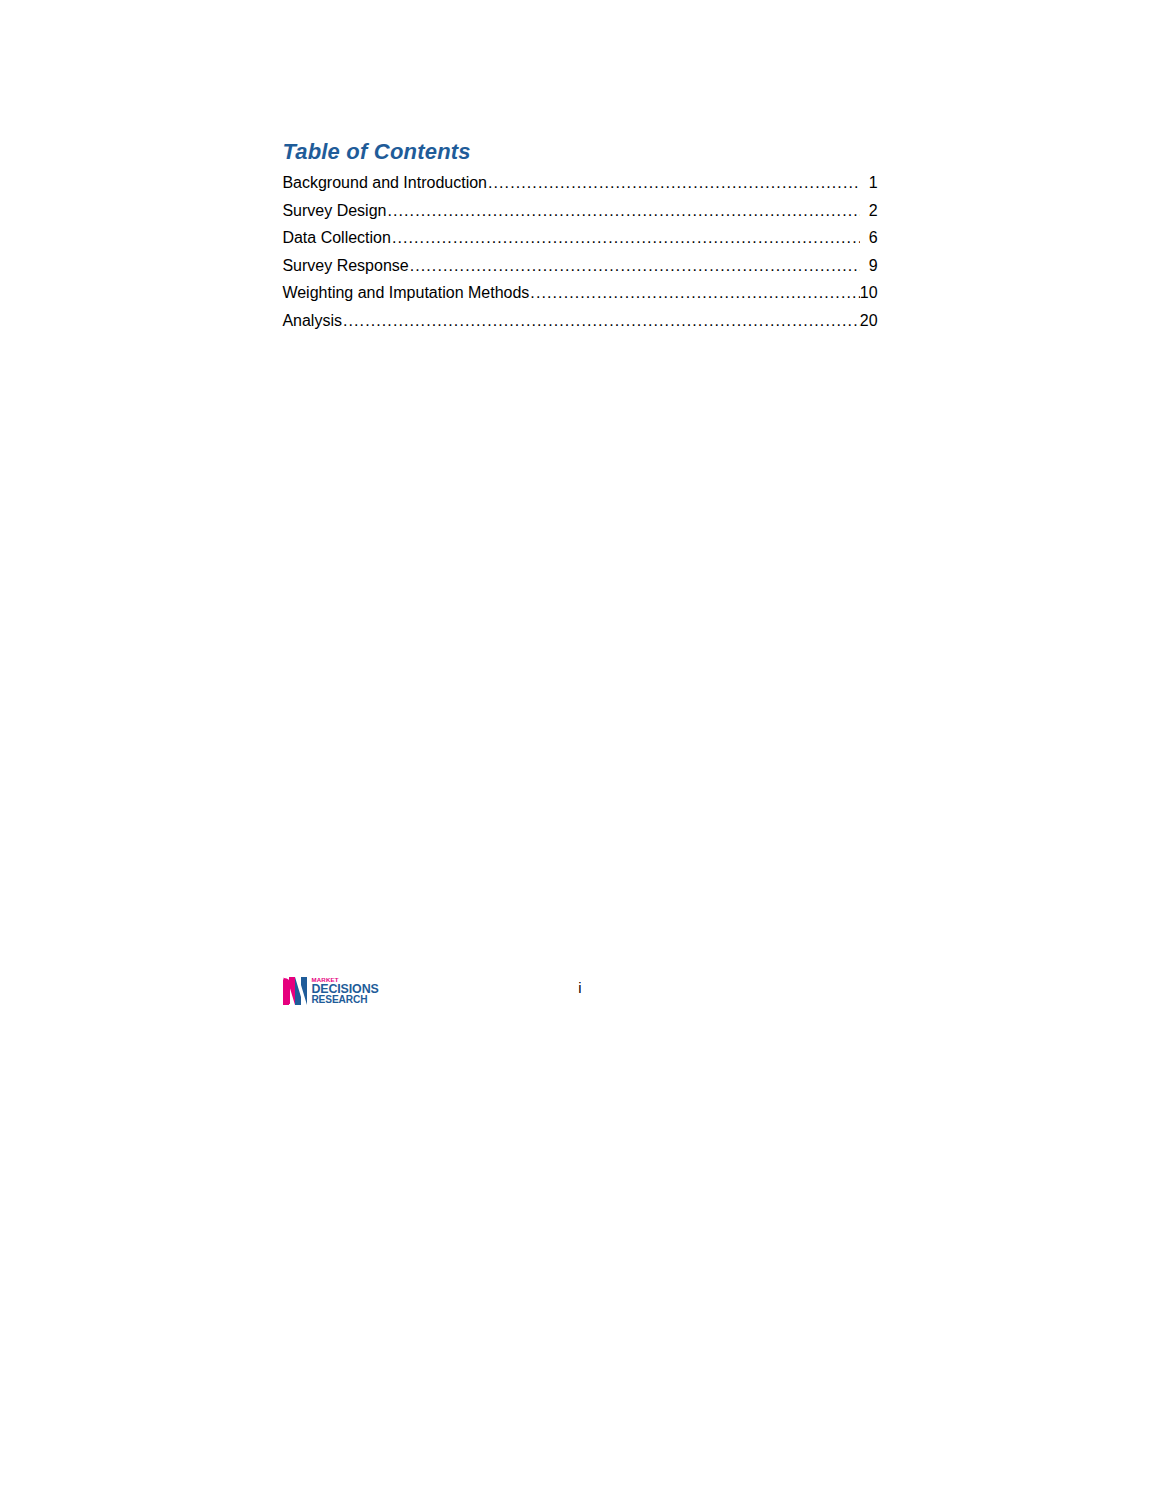Table of Contents
Background and Introduction ................................................................................................... 1
Survey Design ................................................................................................................. 2
Data Collection ............................................................................................................... 6
Survey Response ............................................................................................................ 9
Weighting and Imputation Methods ....................................................................................... 10
Analysis ......................................................................................................................... 20
MARKET DECISIONS RESEARCH
i